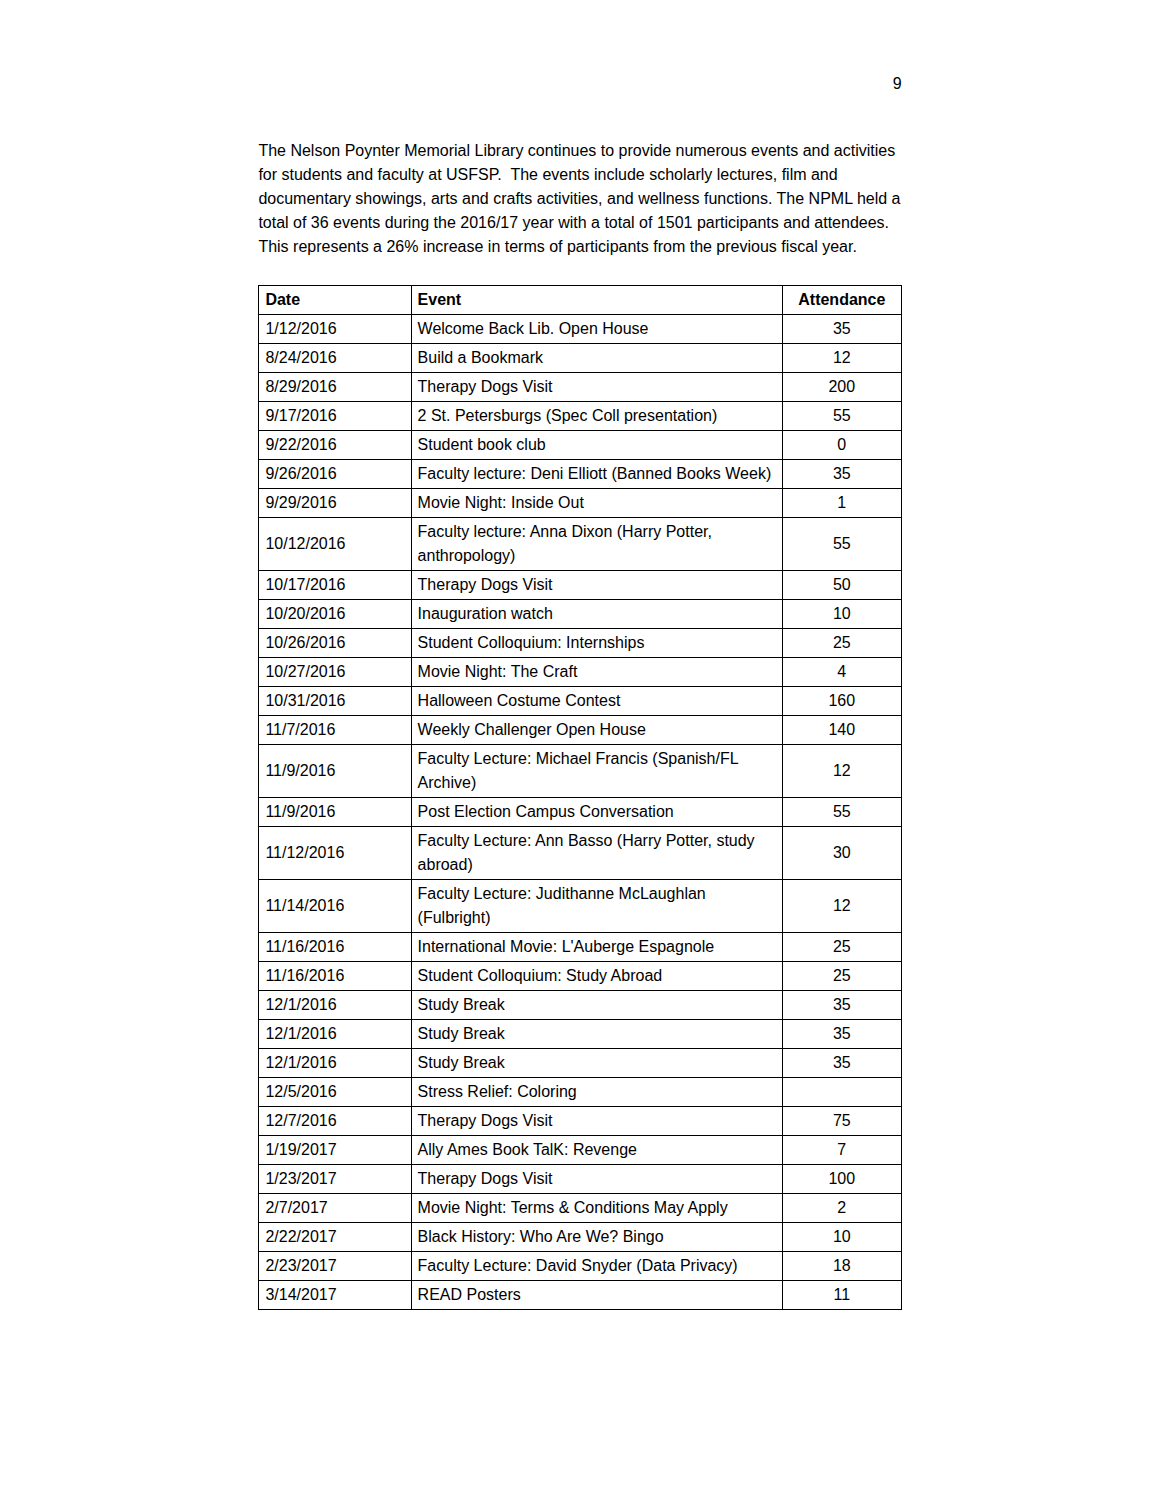9
The Nelson Poynter Memorial Library continues to provide numerous events and activities for students and faculty at USFSP. The events include scholarly lectures, film and documentary showings, arts and crafts activities, and wellness functions. The NPML held a total of 36 events during the 2016/17 year with a total of 1501 participants and attendees. This represents a 26% increase in terms of participants from the previous fiscal year.
Library events and attendance, 2016/17
| Date | Event | Attendance |
| --- | --- | --- |
| 1/12/2016 | Welcome Back Lib. Open House | 35 |
| 8/24/2016 | Build a Bookmark | 12 |
| 8/29/2016 | Therapy Dogs Visit | 200 |
| 9/17/2016 | 2 St. Petersburgs (Spec Coll presentation) | 55 |
| 9/22/2016 | Student book club | 0 |
| 9/26/2016 | Faculty lecture: Deni Elliott (Banned Books Week) | 35 |
| 9/29/2016 | Movie Night: Inside Out | 1 |
| 10/12/2016 | Faculty lecture: Anna Dixon (Harry Potter, anthropology) | 55 |
| 10/17/2016 | Therapy Dogs Visit | 50 |
| 10/20/2016 | Inauguration watch | 10 |
| 10/26/2016 | Student Colloquium: Internships | 25 |
| 10/27/2016 | Movie Night: The Craft | 4 |
| 10/31/2016 | Halloween Costume Contest | 160 |
| 11/7/2016 | Weekly Challenger Open House | 140 |
| 11/9/2016 | Faculty Lecture: Michael Francis (Spanish/FL Archive) | 12 |
| 11/9/2016 | Post Election Campus Conversation | 55 |
| 11/12/2016 | Faculty Lecture: Ann Basso (Harry Potter, study abroad) | 30 |
| 11/14/2016 | Faculty Lecture: Judithanne McLaughlan (Fulbright) | 12 |
| 11/16/2016 | International Movie: L'Auberge Espagnole | 25 |
| 11/16/2016 | Student Colloquium: Study Abroad | 25 |
| 12/1/2016 | Study Break | 35 |
| 12/1/2016 | Study Break | 35 |
| 12/1/2016 | Study Break | 35 |
| 12/5/2016 | Stress Relief: Coloring | |
| 12/7/2016 | Therapy Dogs Visit | 75 |
| 1/19/2017 | Ally Ames Book TalK: Revenge | 7 |
| 1/23/2017 | Therapy Dogs Visit | 100 |
| 2/7/2017 | Movie Night: Terms & Conditions May Apply | 2 |
| 2/22/2017 | Black History: Who Are We? Bingo | 10 |
| 2/23/2017 | Faculty Lecture: David Snyder (Data Privacy) | 18 |
| 3/14/2017 | READ Posters | 11 |